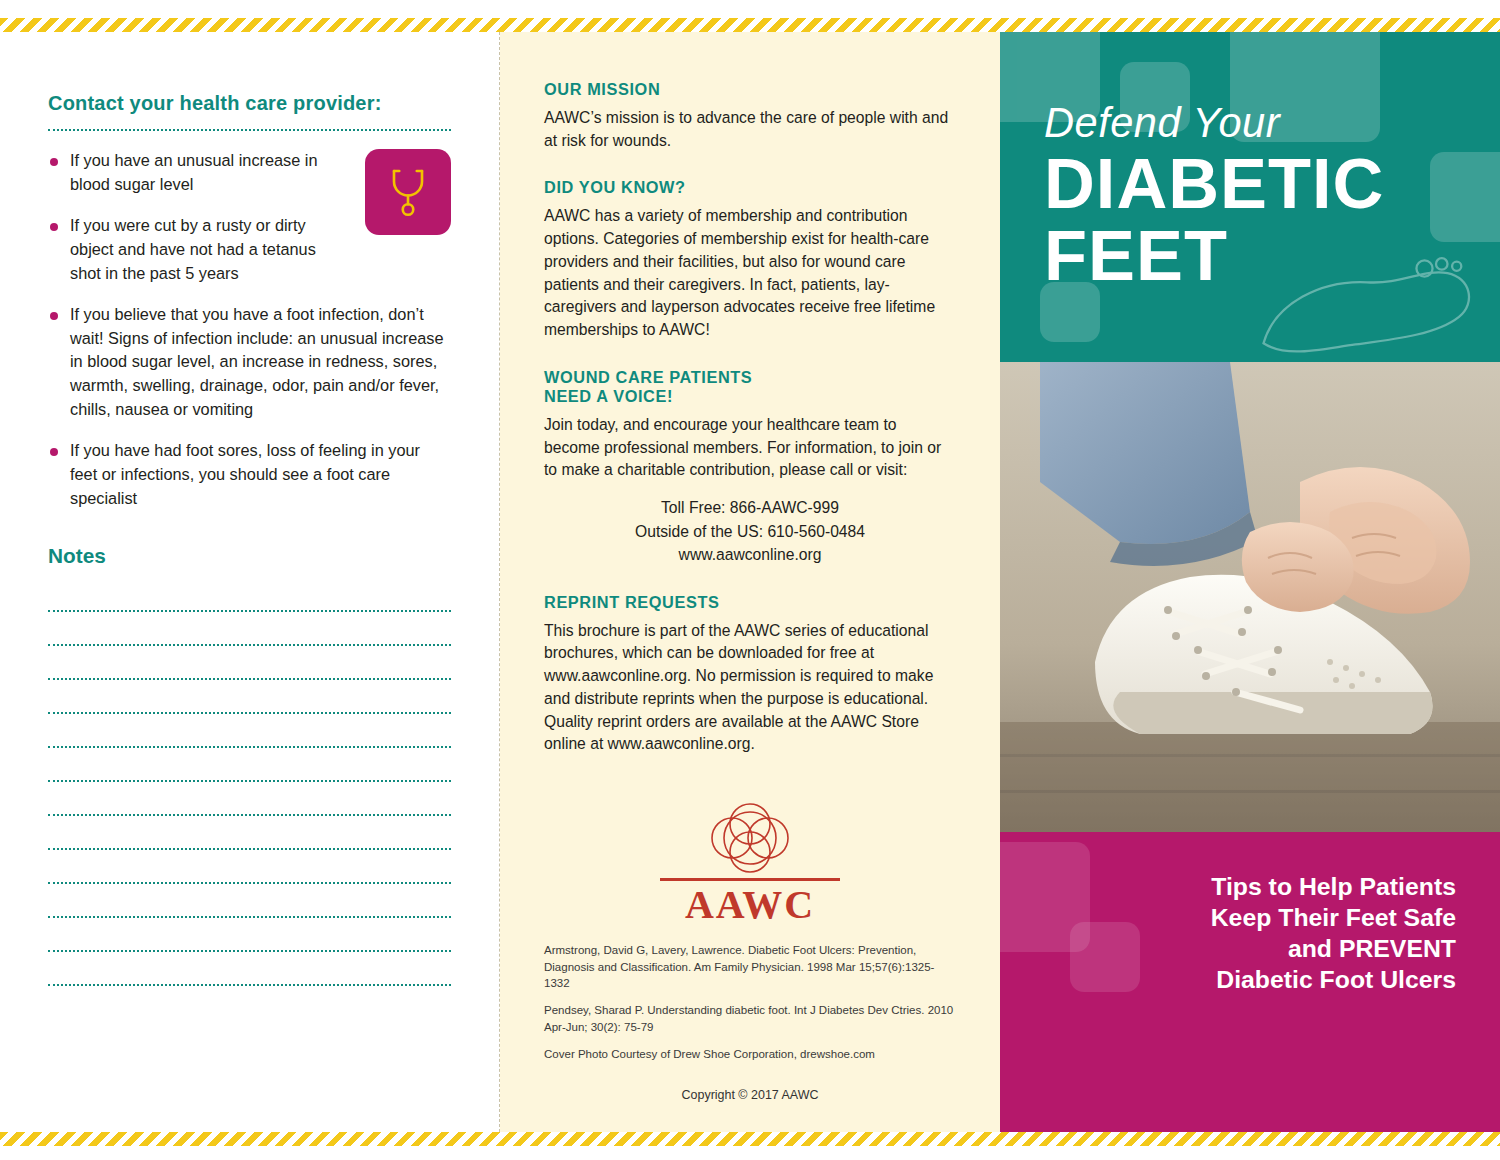Contact your health care provider:
If you have an unusual increase in blood sugar level
If you were cut by a rusty or dirty object and have not had a tetanus shot in the past 5 years
If you believe that you have a foot infection, don’t wait! Signs of infection include: an unusual increase in blood sugar level, an increase in redness, sores, warmth, swelling, drainage, odor, pain and/or fever, chills, nausea or vomiting
If you have had foot sores, loss of feeling in your feet or infections, you should see a foot care specialist
Notes
Our Mission
AAWC’s mission is to advance the care of people with and at risk for wounds.
Did You Know?
AAWC has a variety of membership and contribution options. Categories of membership exist for health-care providers and their facilities, but also for wound care patients and their caregivers. In fact, patients, lay-caregivers and layperson advocates receive free lifetime memberships to AAWC!
Wound Care Patients
Need a Voice!
Join today, and encourage your healthcare team to become professional members. For information, to join or to make a charitable contribution, please call or visit:
Toll Free: 866-AAWC-999
Outside of the US: 610-560-0484
www.aawconline.org
Reprint Requests
This brochure is part of the AAWC series of educational brochures, which can be downloaded for free at www.aawconline.org. No permission is required to make and distribute reprints when the purpose is educational. Quality reprint orders are available at the AAWC Store online at www.aawconline.org.
AAWC
Armstrong, David G, Lavery, Lawrence. Diabetic Foot Ulcers: Prevention, Diagnosis and Classification. Am Family Physician. 1998 Mar 15;57(6):1325- 1332
Pendsey, Sharad P. Understanding diabetic foot. Int J Diabetes Dev Ctries. 2010 Apr-Jun; 30(2): 75-79
Cover Photo Courtesy of Drew Shoe Corporation, drewshoe.com
Copyright © 2017 AAWC
Defend Your DIABETIC
FEET
Tips to Help Patients
Keep Their Feet Safe
and PREVENT
Diabetic Foot Ulcers